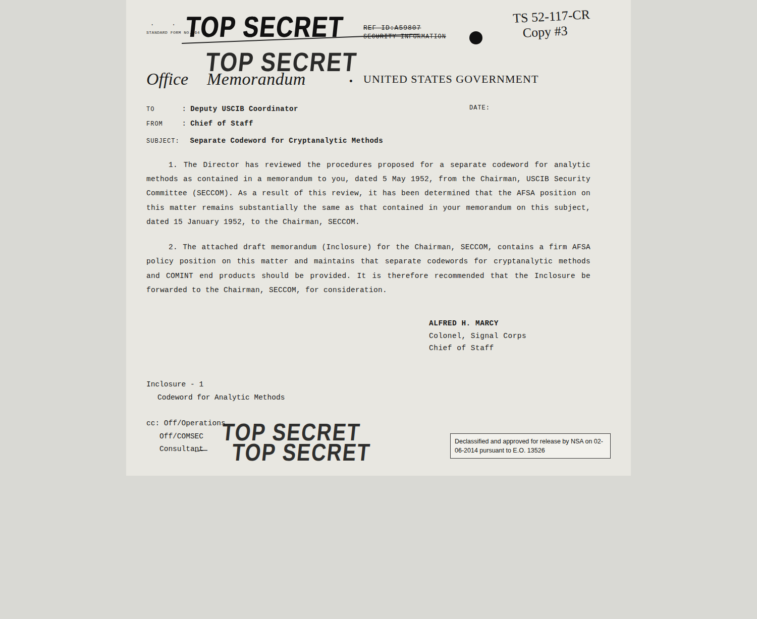. .
STANDARD FORM NO. 64
TOP SECRET
REF ID:A59807
SECURITY INFORMATION
TS 52-117-CR Copy #3
Office
Memorandum
TOP SECRET
•
UNITED STATES GOVERNMENT
TO : Deputy USCIB Coordinator DATE:
FROM : Chief of Staff
SUBJECT: Separate Codeword for Cryptanalytic Methods
1. The Director has reviewed the procedures proposed for a separate codeword for analytic methods as contained in a memorandum to you, dated 5 May 1952, from the Chairman, USCIB Security Committee (SECCOM). As a result of this review, it has been determined that the AFSA position on this matter remains substantially the same as that contained in your memorandum on this subject, dated 15 January 1952, to the Chairman, SECCOM.
2. The attached draft memorandum (Inclosure) for the Chairman, SECCOM, contains a firm AFSA policy position on this matter and maintains that separate codewords for cryptanalytic methods and COMINT end products should be provided. It is therefore recommended that the Inclosure be forwarded to the Chairman, SECCOM, for consideration.
ALFRED H. MARCY
Colonel, Signal Corps
Chief of Staff
Inclosure - 1
Codeword for Analytic Methods
cc: Off/Operations
Off/COMSEC
Consultant
←——
TOP SECRET
TOP SECRET
Declassified and approved for release by NSA on 02-06-2014 pursuant to E.O. 13526